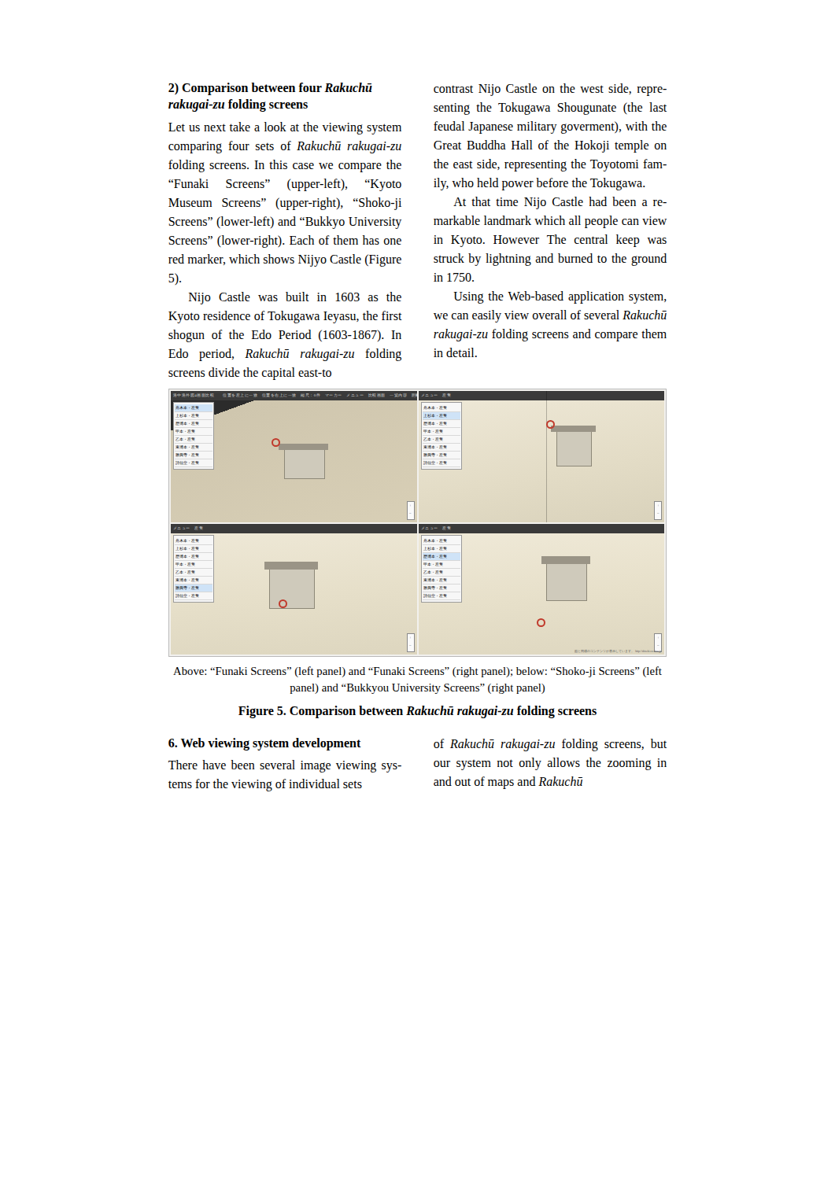2) Comparison between four Rakuchū rakugai-zu folding screens
Let us next take a look at the viewing system comparing four sets of Rakuchū rakugai-zu folding screens. In this case we compare the “Funaki Screens” (upper-left), “Kyoto Museum Screens” (upper-right), “Shoko-ji Screens” (lower-left) and “Bukkyo University Screens” (lower-right). Each of them has one red marker, which shows Nijyo Castle (Figure 5).
Nijo Castle was built in 1603 as the Kyoto residence of Tokugawa Ieyasu, the first shogun of the Edo Period (1603-1867). In Edo period, Rakuchū rakugai-zu folding screens divide the capital east-to
contrast Nijo Castle on the west side, representing the Tokugawa Shougunate (the last feudal Japanese military goverment), with the Great Buddha Hall of the Hokoji temple on the east side, representing the Toyotomi family, who held power before the Tokugawa.
At that time Nijo Castle had been a remarkable landmark which all people can view in Kyoto. However The central keep was struck by lightning and burned to the ground in 1750.
Using the Web-based application system, we can easily view overall of several Rakuchū rakugai-zu folding screens and compare them in detail.
洛中洛外図4画面比較　　位置を左上に一致　位置を右上に一致　縮尺：0件　マーカー　メニュー　比較画面　一覧内容　距離図　大画面
舟木本・左隻
上杉本・左隻
歴博本・左隻
甲本・左隻
乙本・左隻
東博本・左隻
勝興寺・左隻
詩仙堂・左隻
+
−
メニュー　左隻
舟木本・左隻
上杉本・左隻
歴博本・左隻
甲本・左隻
乙本・左隻
東博本・左隻
勝興寺・左隻
詩仙堂・左隻
+
−
メニュー　左隻
舟木本・左隻
上杉本・左隻
歴博本・左隻
甲本・左隻
乙本・左隻
東博本・左隻
勝興寺・左隻
詩仙堂・左隻
+
−
メニュー　左隻
舟木本・左隻
上杉本・左隻
歴博本・左隻
甲本・左隻
乙本・左隻
東博本・左隻
勝興寺・左隻
詩仙堂・左隻
+
−
図と同様のコンテンツが表示しています。 http://shiseki.eu.ritsu.jp
Above: “Funaki Screens” (left panel) and “Funaki Screens” (right panel); below: “Shoko-ji Screens” (left panel) and “Bukkyou University Screens” (right panel)
Figure 5. Comparison between Rakuchū rakugai-zu folding screens
6. Web viewing system development
There have been several image viewing systems for the viewing of individual sets
of Rakuchū rakugai-zu folding screens, but our system not only allows the zooming in and out of maps and Rakuchū